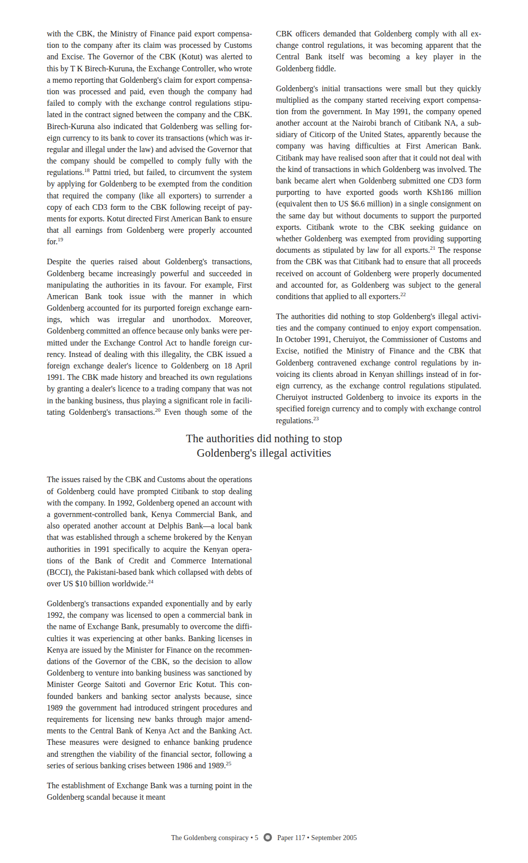with the CBK, the Ministry of Finance paid export compensation to the company after its claim was processed by Customs and Excise. The Governor of the CBK (Kotut) was alerted to this by T K Birech-Kuruna, the Exchange Controller, who wrote a memo reporting that Goldenberg's claim for export compensation was processed and paid, even though the company had failed to comply with the exchange control regulations stipulated in the contract signed between the company and the CBK. Birech-Kuruna also indicated that Goldenberg was selling foreign currency to its bank to cover its transactions (which was irregular and illegal under the law) and advised the Governor that the company should be compelled to comply fully with the regulations.18 Pattni tried, but failed, to circumvent the system by applying for Goldenberg to be exempted from the condition that required the company (like all exporters) to surrender a copy of each CD3 form to the CBK following receipt of payments for exports. Kotut directed First American Bank to ensure that all earnings from Goldenberg were properly accounted for.19
Despite the queries raised about Goldenberg's transactions, Goldenberg became increasingly powerful and succeeded in manipulating the authorities in its favour. For example, First American Bank took issue with the manner in which Goldenberg accounted for its purported foreign exchange earnings, which was irregular and unorthodox. Moreover, Goldenberg committed an offence because only banks were permitted under the Exchange Control Act to handle foreign currency. Instead of dealing with this illegality, the CBK issued a foreign exchange dealer's licence to Goldenberg on 18 April 1991. The CBK made history and breached its own regulations by granting a dealer's licence to a trading company that was not in the banking business, thus playing a significant role in facilitating Goldenberg's transactions.20 Even though some of the CBK officers demanded that Goldenberg comply with all exchange control regulations, it was becoming apparent that the Central Bank itself was becoming a key player in the Goldenberg fiddle.
Goldenberg's initial transactions were small but they quickly multiplied as the company started receiving export compensation from the government. In May 1991, the company opened another account at the Nairobi branch of Citibank NA, a subsidiary of Citicorp of the United States, apparently because the company was having difficulties at First American Bank. Citibank may have realised soon after that it could not deal with the kind of transactions in which Goldenberg was involved. The bank became alert when Goldenberg submitted one CD3 form purporting to have exported goods worth KSh186 million (equivalent then to US $6.6 million) in a single consignment on the same day but without documents to support the purported exports. Citibank wrote to the CBK seeking guidance on whether Goldenberg was exempted from providing supporting documents as stipulated by law for all exports.21 The response from the CBK was that Citibank had to ensure that all proceeds received on account of Goldenberg were properly documented and accounted for, as Goldenberg was subject to the general conditions that applied to all exporters.22
The authorities did nothing to stop Goldenberg's illegal activities and the company continued to enjoy export compensation. In October 1991, Cheruiyot, the Commissioner of Customs and Excise, notified the Ministry of Finance and the CBK that Goldenberg contravened exchange control regulations by invoicing its clients abroad in Kenyan shillings instead of in foreign currency, as the exchange control regulations stipulated. Cheruiyot instructed Goldenberg to invoice its exports in the specified foreign currency and to comply with exchange control regulations.23
The authorities did nothing to stop Goldenberg's illegal activities
The issues raised by the CBK and Customs about the operations of Goldenberg could have prompted Citibank to stop dealing with the company. In 1992, Goldenberg opened an account with a government-controlled bank, Kenya Commercial Bank, and also operated another account at Delphis Bank—a local bank that was established through a scheme brokered by the Kenyan authorities in 1991 specifically to acquire the Kenyan operations of the Bank of Credit and Commerce International (BCCI), the Pakistani-based bank which collapsed with debts of over US $10 billion worldwide.24
Goldenberg's transactions expanded exponentially and by early 1992, the company was licensed to open a commercial bank in the name of Exchange Bank, presumably to overcome the difficulties it was experiencing at other banks. Banking licenses in Kenya are issued by the Minister for Finance on the recommendations of the Governor of the CBK, so the decision to allow Goldenberg to venture into banking business was sanctioned by Minister George Saitoti and Governor Eric Kotut. This confounded bankers and banking sector analysts because, since 1989 the government had introduced stringent procedures and requirements for licensing new banks through major amendments to the Central Bank of Kenya Act and the Banking Act. These measures were designed to enhance banking prudence and strengthen the viability of the financial sector, following a series of serious banking crises between 1986 and 1989.25
The establishment of Exchange Bank was a turning point in the Goldenberg scandal because it meant
The Goldenberg conspiracy • 5 Paper 117 • September 2005